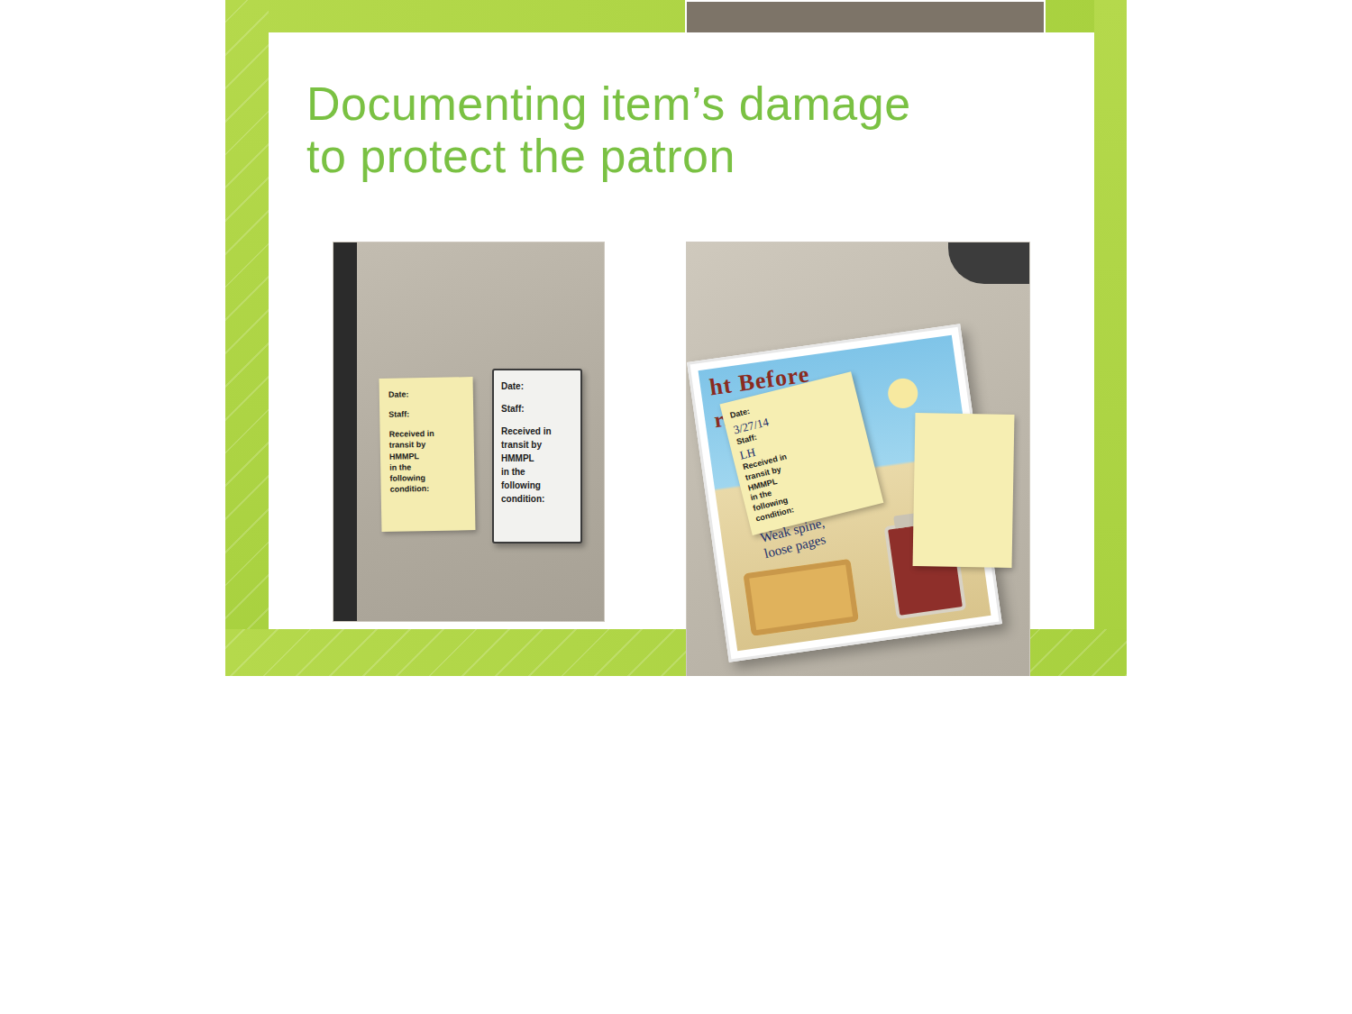Documenting item’s damage
to protect the patron
Date: Staff: Received in
transit by
HMMPL
in the
following
condition:
Date: Staff: Received in
transit by
HMMPL
in the
following
condition:
ht Before
rs
Date:
3/27/14
Staff:
LH
Received in
transit by
HMMPL
in the
following
condition:
Weak spine,
loose pages